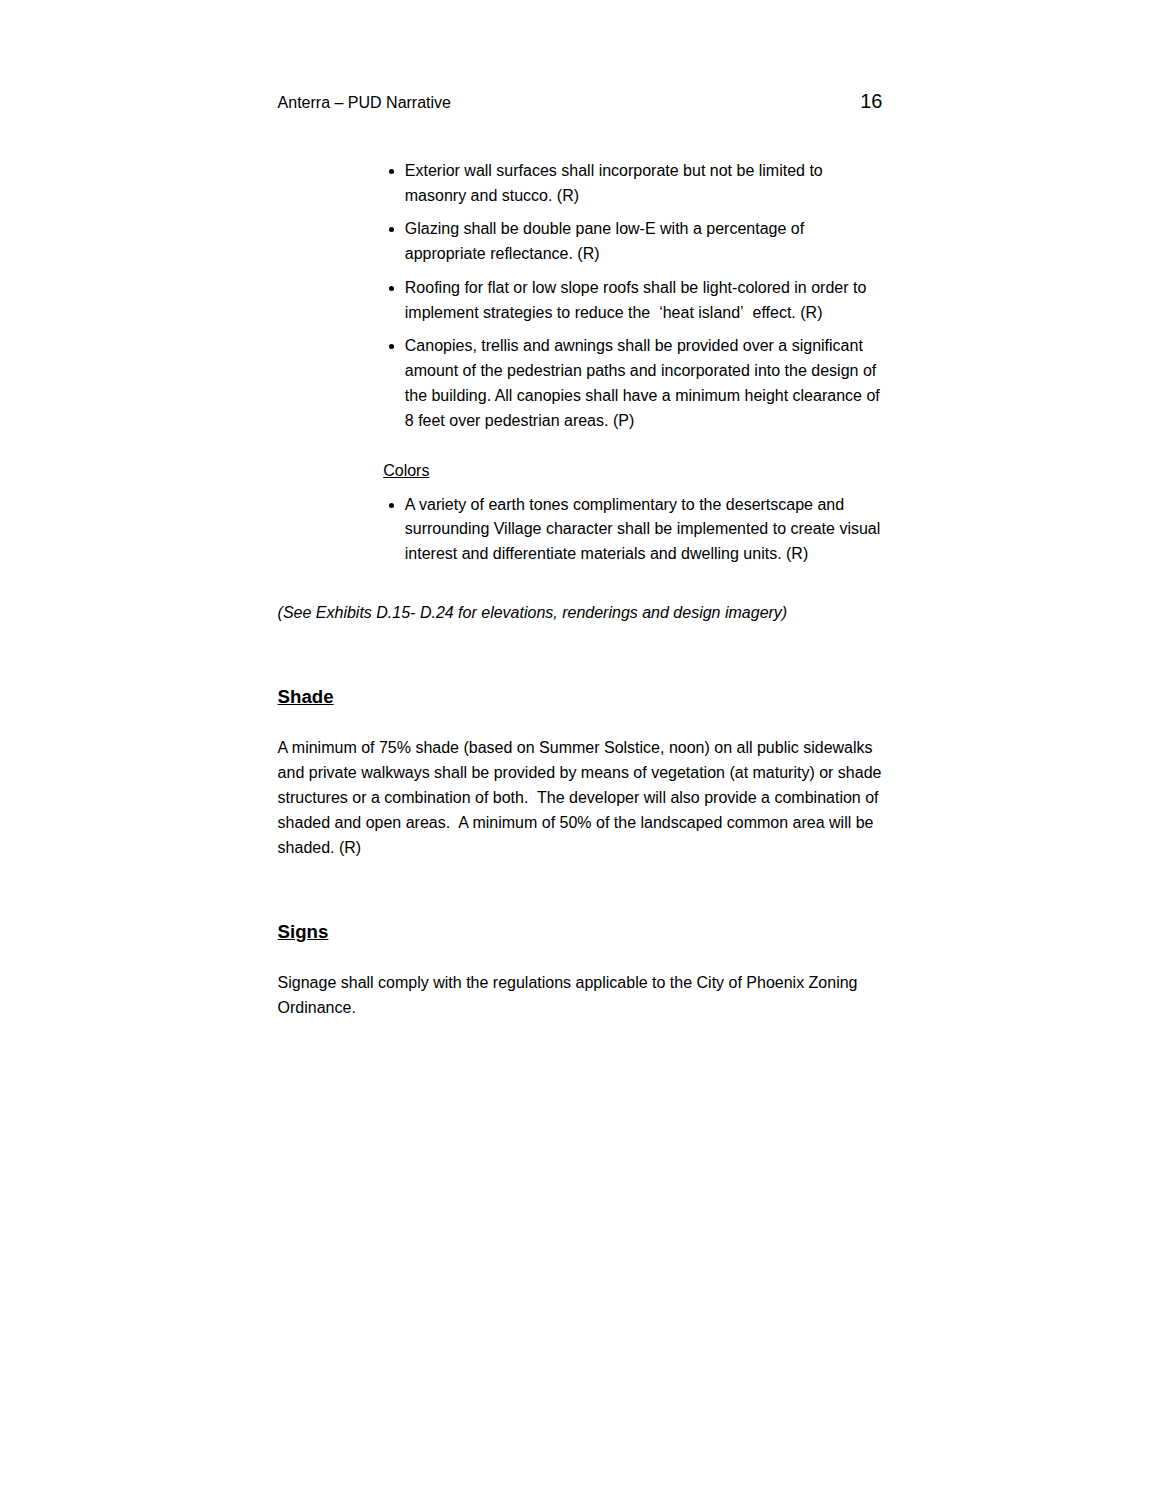Anterra – PUD Narrative 16
Exterior wall surfaces shall incorporate but not be limited to masonry and stucco. (R)
Glazing shall be double pane low-E with a percentage of appropriate reflectance. (R)
Roofing for flat or low slope roofs shall be light-colored in order to implement strategies to reduce the ‘heat island’ effect. (R)
Canopies, trellis and awnings shall be provided over a significant amount of the pedestrian paths and incorporated into the design of the building. All canopies shall have a minimum height clearance of 8 feet over pedestrian areas. (P)
Colors
A variety of earth tones complimentary to the desertscape and surrounding Village character shall be implemented to create visual interest and differentiate materials and dwelling units. (R)
(See Exhibits D.15- D.24 for elevations, renderings and design imagery)
Shade
A minimum of 75% shade (based on Summer Solstice, noon) on all public sidewalks and private walkways shall be provided by means of vegetation (at maturity) or shade structures or a combination of both. The developer will also provide a combination of shaded and open areas. A minimum of 50% of the landscaped common area will be shaded. (R)
Signs
Signage shall comply with the regulations applicable to the City of Phoenix Zoning Ordinance.